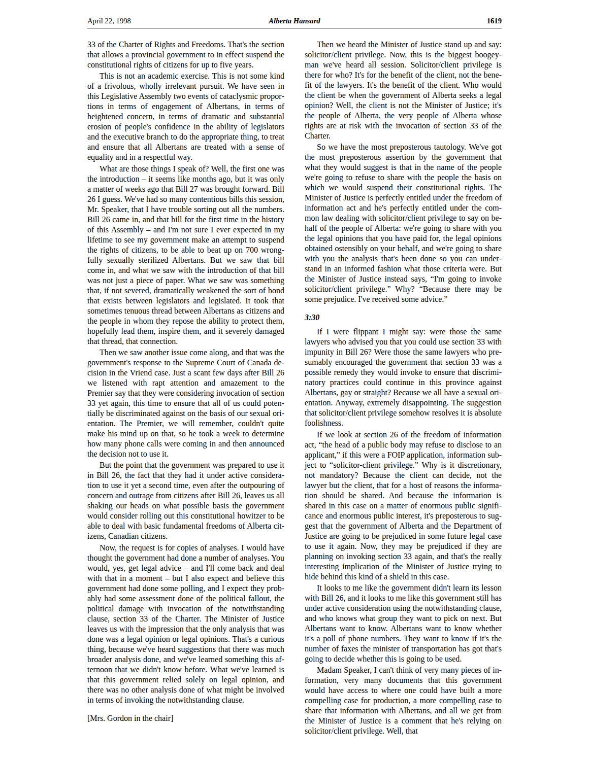April 22, 1998
Alberta Hansard
1619
33 of the Charter of Rights and Freedoms. That's the section that allows a provincial government to in effect suspend the constitutional rights of citizens for up to five years.
This is not an academic exercise. This is not some kind of a frivolous, wholly irrelevant pursuit. We have seen in this Legislative Assembly two events of cataclysmic proportions in terms of engagement of Albertans, in terms of heightened concern, in terms of dramatic and substantial erosion of people's confidence in the ability of legislators and the executive branch to do the appropriate thing, to treat and ensure that all Albertans are treated with a sense of equality and in a respectful way.
What are those things I speak of? Well, the first one was the introduction – it seems like months ago, but it was only a matter of weeks ago that Bill 27 was brought forward. Bill 26 I guess. We've had so many contentious bills this session, Mr. Speaker, that I have trouble sorting out all the numbers. Bill 26 came in, and that bill for the first time in the history of this Assembly – and I'm not sure I ever expected in my lifetime to see my government make an attempt to suspend the rights of citizens, to be able to beat up on 700 wrongfully sexually sterilized Albertans. But we saw that bill come in, and what we saw with the introduction of that bill was not just a piece of paper. What we saw was something that, if not severed, dramatically weakened the sort of bond that exists between legislators and legislated. It took that sometimes tenuous thread between Albertans as citizens and the people in whom they repose the ability to protect them, hopefully lead them, inspire them, and it severely damaged that thread, that connection.
Then we saw another issue come along, and that was the government's response to the Supreme Court of Canada decision in the Vriend case. Just a scant few days after Bill 26 we listened with rapt attention and amazement to the Premier say that they were considering invocation of section 33 yet again, this time to ensure that all of us could potentially be discriminated against on the basis of our sexual orientation. The Premier, we will remember, couldn't quite make his mind up on that, so he took a week to determine how many phone calls were coming in and then announced the decision not to use it.
But the point that the government was prepared to use it in Bill 26, the fact that they had it under active consideration to use it yet a second time, even after the outpouring of concern and outrage from citizens after Bill 26, leaves us all shaking our heads on what possible basis the government would consider rolling out this constitutional howitzer to be able to deal with basic fundamental freedoms of Alberta citizens, Canadian citizens.
Now, the request is for copies of analyses. I would have thought the government had done a number of analyses. You would, yes, get legal advice – and I'll come back and deal with that in a moment – but I also expect and believe this government had done some polling, and I expect they probably had some assessment done of the political fallout, the political damage with invocation of the notwithstanding clause, section 33 of the Charter. The Minister of Justice leaves us with the impression that the only analysis that was done was a legal opinion or legal opinions. That's a curious thing, because we've heard suggestions that there was much broader analysis done, and we've learned something this afternoon that we didn't know before. What we've learned is that this government relied solely on legal opinion, and there was no other analysis done of what might be involved in terms of invoking the notwithstanding clause.
[Mrs. Gordon in the chair]
Then we heard the Minister of Justice stand up and say: solicitor/client privilege. Now, this is the biggest boogeyman we've heard all session. Solicitor/client privilege is there for who? It's for the benefit of the client, not the benefit of the lawyers. It's the benefit of the client. Who would the client be when the government of Alberta seeks a legal opinion? Well, the client is not the Minister of Justice; it's the people of Alberta, the very people of Alberta whose rights are at risk with the invocation of section 33 of the Charter.
So we have the most preposterous tautology. We've got the most preposterous assertion by the government that what they would suggest is that in the name of the people we're going to refuse to share with the people the basis on which we would suspend their constitutional rights. The Minister of Justice is perfectly entitled under the freedom of information act and he's perfectly entitled under the common law dealing with solicitor/client privilege to say on behalf of the people of Alberta: we're going to share with you the legal opinions that you have paid for, the legal opinions obtained ostensibly on your behalf, and we're going to share with you the analysis that's been done so you can understand in an informed fashion what those criteria were. But the Minister of Justice instead says, “I'm going to invoke solicitor/client privilege.” Why? “Because there may be some prejudice. I've received some advice.”
3:30
If I were flippant I might say: were those the same lawyers who advised you that you could use section 33 with impunity in Bill 26? Were those the same lawyers who presumably encouraged the government that section 33 was a possible remedy they would invoke to ensure that discriminatory practices could continue in this province against Albertans, gay or straight? Because we all have a sexual orientation. Anyway, extremely disappointing. The suggestion that solicitor/client privilege somehow resolves it is absolute foolishness.
If we look at section 26 of the freedom of information act, “the head of a public body may refuse to disclose to an applicant,” if this were a FOIP application, information subject to “solicitor-client privilege.” Why is it discretionary, not mandatory? Because the client can decide, not the lawyer but the client, that for a host of reasons the information should be shared. And because the information is shared in this case on a matter of enormous public significance and enormous public interest, it's preposterous to suggest that the government of Alberta and the Department of Justice are going to be prejudiced in some future legal case to use it again. Now, they may be prejudiced if they are planning on invoking section 33 again, and that's the really interesting implication of the Minister of Justice trying to hide behind this kind of a shield in this case.
It looks to me like the government didn't learn its lesson with Bill 26, and it looks to me like this government still has under active consideration using the notwithstanding clause, and who knows what group they want to pick on next. But Albertans want to know. Albertans want to know whether it's a poll of phone numbers. They want to know if it's the number of faxes the minister of transportation has got that's going to decide whether this is going to be used.
Madam Speaker, I can't think of very many pieces of information, very many documents that this government would have access to where one could have built a more compelling case for production, a more compelling case to share that information with Albertans, and all we get from the Minister of Justice is a comment that he's relying on solicitor/client privilege. Well, that